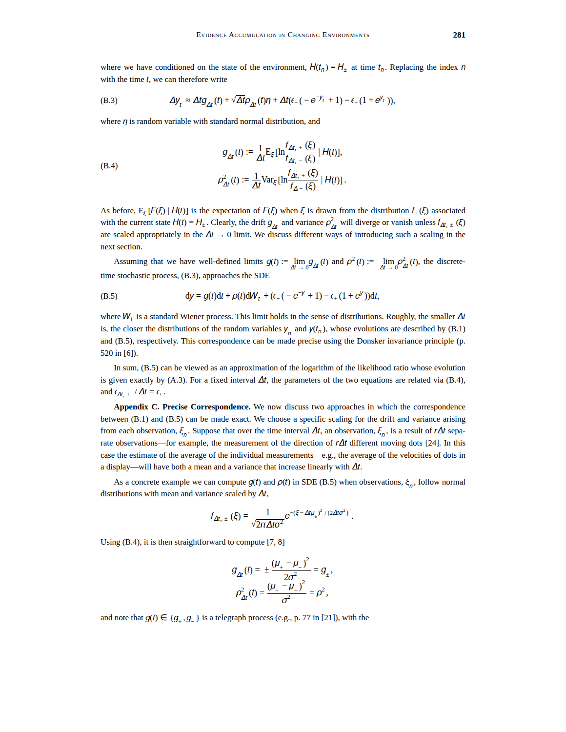Evidence Accumulation in Changing Environments 281
where we have conditioned on the state of the environment, H(tn)=H± at time tn. Replacing the index n with the time t, we can therefore write
(B.3)
Δyt ≈ ΔtgΔt(t) + Δt ρΔt(t)η + Δt( ϵ− (−e−yt+1) − ϵ+ (1+eyt) ),
where η is random variable with standard normal distribution, and
(B.4)
gΔt(t) := 1Δt Eξ [ ln fΔt,+(ξ) fΔt,−(ξ) | H(t) ] ,
ρΔt2(t) := 1Δt Varξ [ ln fΔt,+(ξ) fΔ−(ξ) | H(t) ] .
As before, Eξ[F(ξ)|H(t)] is the expectation of F(ξ) when ξ is drawn from the distribution f±(ξ) associated with the current state H(t)=H±. Clearly, the drift gΔt and variance ρΔt2 will diverge or vanish unless fΔt,±(ξ) are scaled appropriately in the Δt→0 limit. We discuss different ways of introducing such a scaling in the next section.
Assuming that we have well-defined limits g(t):=limΔt→0gΔt(t) and ρ2(t):= limΔt→0ρΔt2(t), the discrete-time stochastic process, (B.3), approaches the SDE
(B.5)
dy = g(t)dt + ρ(t)dWt + ( ϵ− (−e−y+1) − ϵ+ (1+ey) ) dt,
where Wt is a standard Wiener process. This limit holds in the sense of distributions. Roughly, the smaller Δt is, the closer the distributions of the random variables yn and y(tn), whose evolutions are described by (B.1) and (B.5), respectively. This correspondence can be made precise using the Donsker invariance principle (p. 520 in [6]).
In sum, (B.5) can be viewed as an approximation of the logarithm of the likelihood ratio whose evolution is given exactly by (A.3). For a fixed interval Δt, the parameters of the two equations are related via (B.4), and ϵΔt,±/Δt=ϵ±.
Appendix C. Precise Correspondence. We now discuss two approaches in which the correspondence between (B.1) and (B.5) can be made exact. We choose a specific scaling for the drift and variance arising from each observation, ξn. Suppose that over the time interval Δt, an observation, ξn, is a result of rΔt separate observations—for example, the measurement of the direction of rΔt different moving dots [24]. In this case the estimate of the average of the individual measurements—e.g., the average of the velocities of dots in a display—will have both a mean and a variance that increase linearly with Δt.
As a concrete example we can compute g(t) and ρ(t) in SDE (B.5) when observations, ξn, follow normal distributions with mean and variance scaled by Δt,
fΔt,±(ξ) = 1 2πΔtσ2 e−(ξ−Δtμ±)2/(2Δtσ2) .
Using (B.4), it is then straightforward to compute [7, 8]
gΔt(t) = ± (μ+−μ−)2 2σ2 = g±, ρΔt2(t) = (μ+−μ−)2 σ2 = ρ2,
and note that g(t)∈{g+,g−} is a telegraph process (e.g., p. 77 in [21]), with the